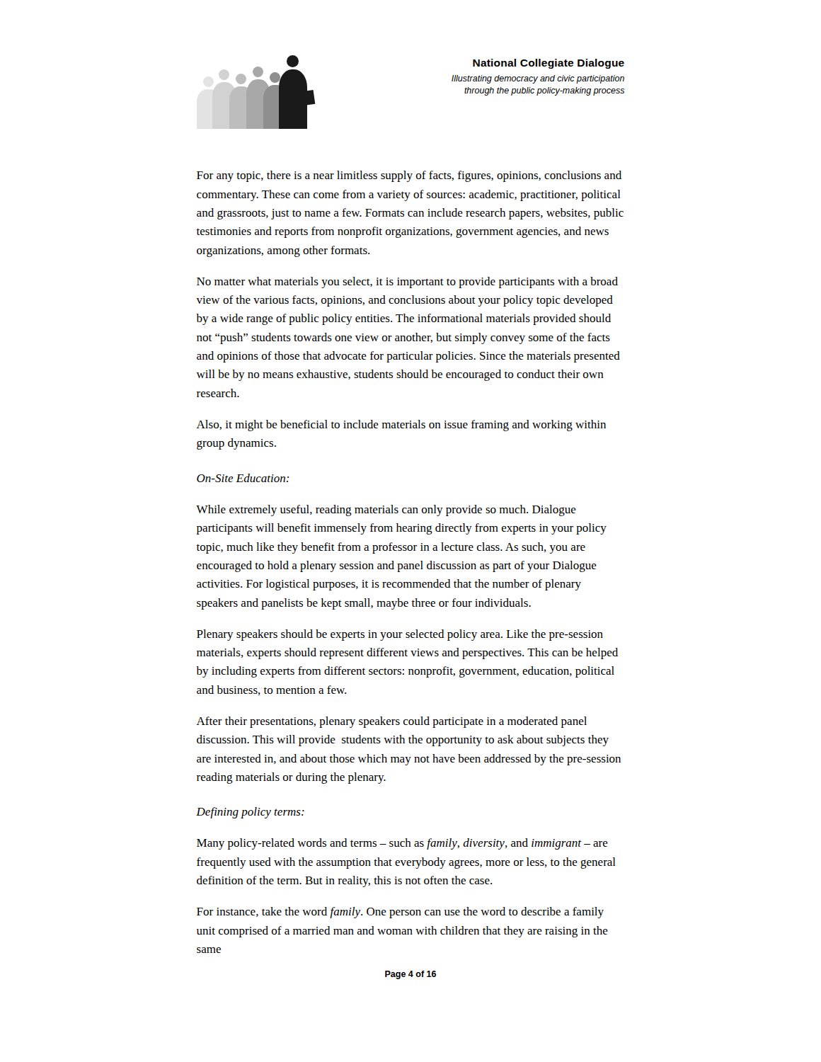National Collegiate Dialogue
Illustrating democracy and civic participation
through the public policy-making process
For any topic, there is a near limitless supply of facts, figures, opinions, conclusions and commentary. These can come from a variety of sources: academic, practitioner, political and grassroots, just to name a few. Formats can include research papers, websites, public testimonies and reports from nonprofit organizations, government agencies, and news organizations, among other formats.
No matter what materials you select, it is important to provide participants with a broad view of the various facts, opinions, and conclusions about your policy topic developed by a wide range of public policy entities. The informational materials provided should not “push” students towards one view or another, but simply convey some of the facts and opinions of those that advocate for particular policies. Since the materials presented will be by no means exhaustive, students should be encouraged to conduct their own research.
Also, it might be beneficial to include materials on issue framing and working within group dynamics.
On-Site Education:
While extremely useful, reading materials can only provide so much. Dialogue participants will benefit immensely from hearing directly from experts in your policy topic, much like they benefit from a professor in a lecture class. As such, you are encouraged to hold a plenary session and panel discussion as part of your Dialogue activities. For logistical purposes, it is recommended that the number of plenary speakers and panelists be kept small, maybe three or four individuals.
Plenary speakers should be experts in your selected policy area. Like the pre-session materials, experts should represent different views and perspectives. This can be helped by including experts from different sectors: nonprofit, government, education, political and business, to mention a few.
After their presentations, plenary speakers could participate in a moderated panel discussion. This will provide students with the opportunity to ask about subjects they are interested in, and about those which may not have been addressed by the pre-session reading materials or during the plenary.
Defining policy terms:
Many policy-related words and terms – such as family, diversity, and immigrant – are frequently used with the assumption that everybody agrees, more or less, to the general definition of the term. But in reality, this is not often the case.
For instance, take the word family. One person can use the word to describe a family unit comprised of a married man and woman with children that they are raising in the same
Page 4 of 16